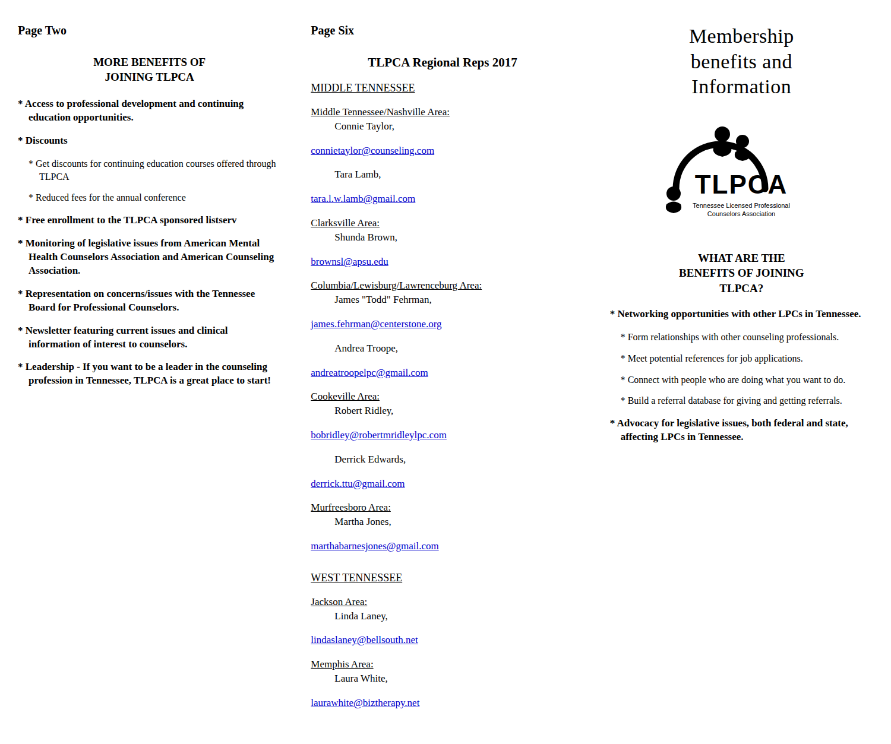Page Two
MORE BENEFITS OF
JOINING TLPCA
* Access to professional development and continuing education opportunities.
* Discounts
* Get discounts for continuing education courses offered through TLPCA
* Reduced fees for the annual conference
* Free enrollment to the TLPCA sponsored listserv
* Monitoring of legislative issues from American Mental Health Counselors Association and American Counseling Association.
* Representation on concerns/issues with the Tennessee Board for Professional Counselors.
* Newsletter featuring current issues and clinical information of interest to counselors.
* Leadership - If you want to be a leader in the counseling profession in Tennessee, TLPCA is a great place to start!
Page Six
TLPCA Regional Reps 2017
MIDDLE TENNESSEE
Middle Tennessee/Nashville Area:
Connie Taylor,
connietaylor@counseling.com
Tara Lamb,
tara.l.w.lamb@gmail.com
Clarksville Area:
Shunda Brown,
brownsl@apsu.edu
Columbia/Lewisburg/Lawrenceburg Area:
James "Todd" Fehrman,
james.fehrman@centerstone.org
Andrea Troope,
andreatroopelpc@gmail.com
Cookeville Area:
Robert Ridley,
bobridley@robertmridleylpc.com
Derrick Edwards,
derrick.ttu@gmail.com
Murfreesboro Area:
Martha Jones,
marthabarnesjones@gmail.com
WEST TENNESSEE
Jackson Area:
Linda Laney,
lindaslaney@bellsouth.net
Memphis Area:
Laura White,
laurawhite@biztherapy.net
Membership
benefits and
Information
TLPCA Tennessee Licensed Professional Counselors Association
WHAT ARE THE
BENEFITS OF JOINING
TLPCA?
* Networking opportunities with other LPCs in Tennessee.
* Form relationships with other counseling professionals.
* Meet potential references for job applications.
* Connect with people who are doing what you want to do.
* Build a referral database for giving and getting referrals.
* Advocacy for legislative issues, both federal and state, affecting LPCs in Tennessee.